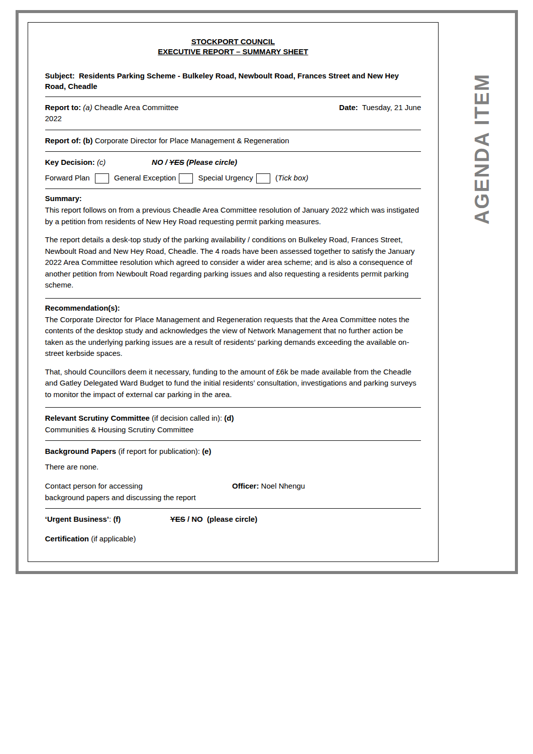AGENDA ITEM
STOCKPORT COUNCILEXECUTIVE REPORT – SUMMARY SHEET
Subject: Residents Parking Scheme - Bulkeley Road, Newboult Road, Frances Street and New Hey Road, Cheadle
Report to: (a) Cheadle Area Committee Date: Tuesday, 21 June
2022
Report of: (b) Corporate Director for Place Management & Regeneration
Key Decision: (c) NO / YES (Please circle)
Forward Plan General Exception Special Urgency (Tick box)
Summary:
This report follows on from a previous Cheadle Area Committee resolution of January 2022 which was instigated by a petition from residents of New Hey Road requesting permit parking measures.
The report details a desk-top study of the parking availability / conditions on Bulkeley Road, Frances Street, Newboult Road and New Hey Road, Cheadle. The 4 roads have been assessed together to satisfy the January 2022 Area Committee resolution which agreed to consider a wider area scheme; and is also a consequence of another petition from Newboult Road regarding parking issues and also requesting a residents permit parking scheme.
Recommendation(s):
The Corporate Director for Place Management and Regeneration requests that the Area Committee notes the contents of the desktop study and acknowledges the view of Network Management that no further action be taken as the underlying parking issues are a result of residents’ parking demands exceeding the available on-street kerbside spaces.
That, should Councillors deem it necessary, funding to the amount of £6k be made available from the Cheadle and Gatley Delegated Ward Budget to fund the initial residents’ consultation, investigations and parking surveys to monitor the impact of external car parking in the area.
Relevant Scrutiny Committee (if decision called in): (d)
Communities & Housing Scrutiny Committee
Background Papers (if report for publication): (e)
There are none.
Contact person for accessing Officer: Noel Nhengu
background papers and discussing the report
‘Urgent Business’: (f) YES / NO (please circle)
Certification (if applicable)